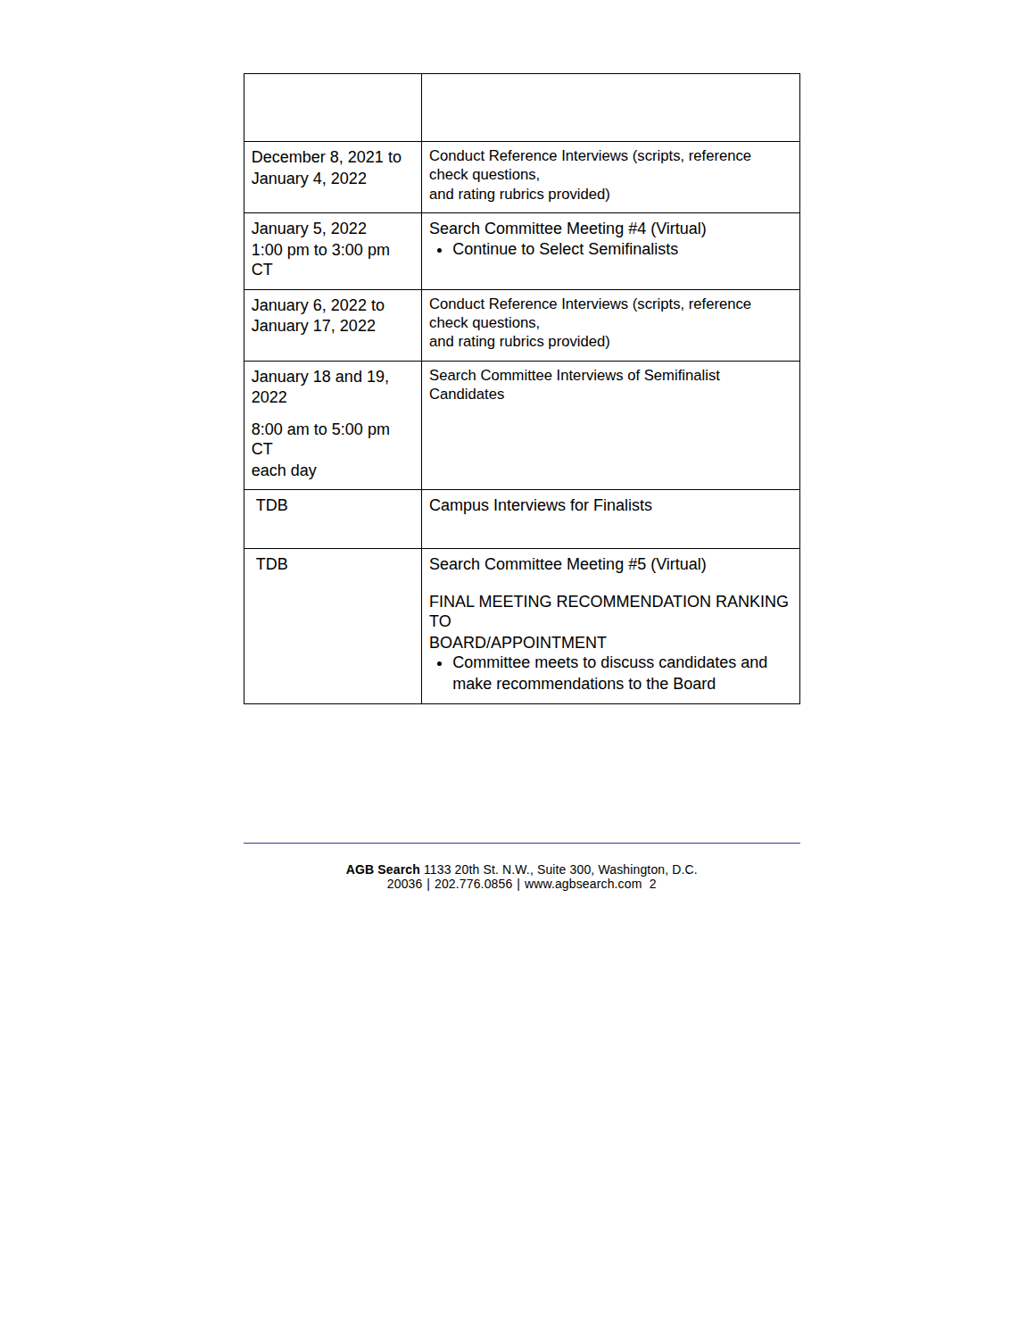| December 8, 2021 to January 4, 2022 | Conduct Reference Interviews (scripts, reference check questions, and rating rubrics provided) |
| January 5, 2022 1:00 pm to 3:00 pm CT | Search Committee Meeting #4 (Virtual) Continue to Select Semifinalists |
| January 6, 2022 to January 17, 2022 | Conduct Reference Interviews (scripts, reference check questions, and rating rubrics provided) |
| January 18 and 19, 2022 8:00 am to 5:00 pm CT each day | Search Committee Interviews of Semifinalist Candidates |
| TDB | Campus Interviews for Finalists |
| TDB | Search Committee Meeting #5 (Virtual) FINAL MEETING RECOMMENDATION RANKING TO BOARD/APPOINTMENT Committee meets to discuss candidates and make recommendations to the Board |
AGB Search 1133 20th St. N.W., Suite 300, Washington, D.C. 20036|202.776.0856|www.agbsearch.com2